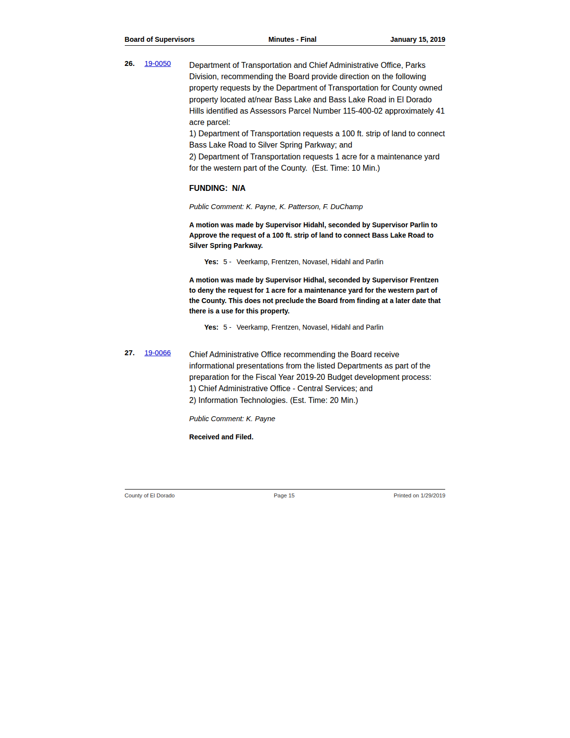Board of Supervisors
Minutes - Final
January 15, 2019
26.
19-0050
Department of Transportation and Chief Administrative Office, Parks Division, recommending the Board provide direction on the following property requests by the Department of Transportation for County owned property located at/near Bass Lake and Bass Lake Road in El Dorado Hills identified as Assessors Parcel Number 115-400-02 approximately 41 acre parcel:
1) Department of Transportation requests a 100 ft. strip of land to connect Bass Lake Road to Silver Spring Parkway; and
2) Department of Transportation requests 1 acre for a maintenance yard for the western part of the County. (Est. Time: 10 Min.)
FUNDING: N/A
Public Comment: K. Payne, K. Patterson, F. DuChamp
A motion was made by Supervisor Hidahl, seconded by Supervisor Parlin to Approve the request of a 100 ft. strip of land to connect Bass Lake Road to Silver Spring Parkway.
Yes:
5 -
Veerkamp, Frentzen, Novasel, Hidahl and Parlin
A motion was made by Supervisor Hidhal, seconded by Supervisor Frentzen to deny the request for 1 acre for a maintenance yard for the western part of the County. This does not preclude the Board from finding at a later date that there is a use for this property.
Yes:
5 -
Veerkamp, Frentzen, Novasel, Hidahl and Parlin
27.
19-0066
Chief Administrative Office recommending the Board receive informational presentations from the listed Departments as part of the preparation for the Fiscal Year 2019-20 Budget development process:
1) Chief Administrative Office - Central Services; and
2) Information Technologies. (Est. Time: 20 Min.)
Public Comment: K. Payne
Received and Filed.
County of El Dorado
Page 15
Printed on 1/29/2019